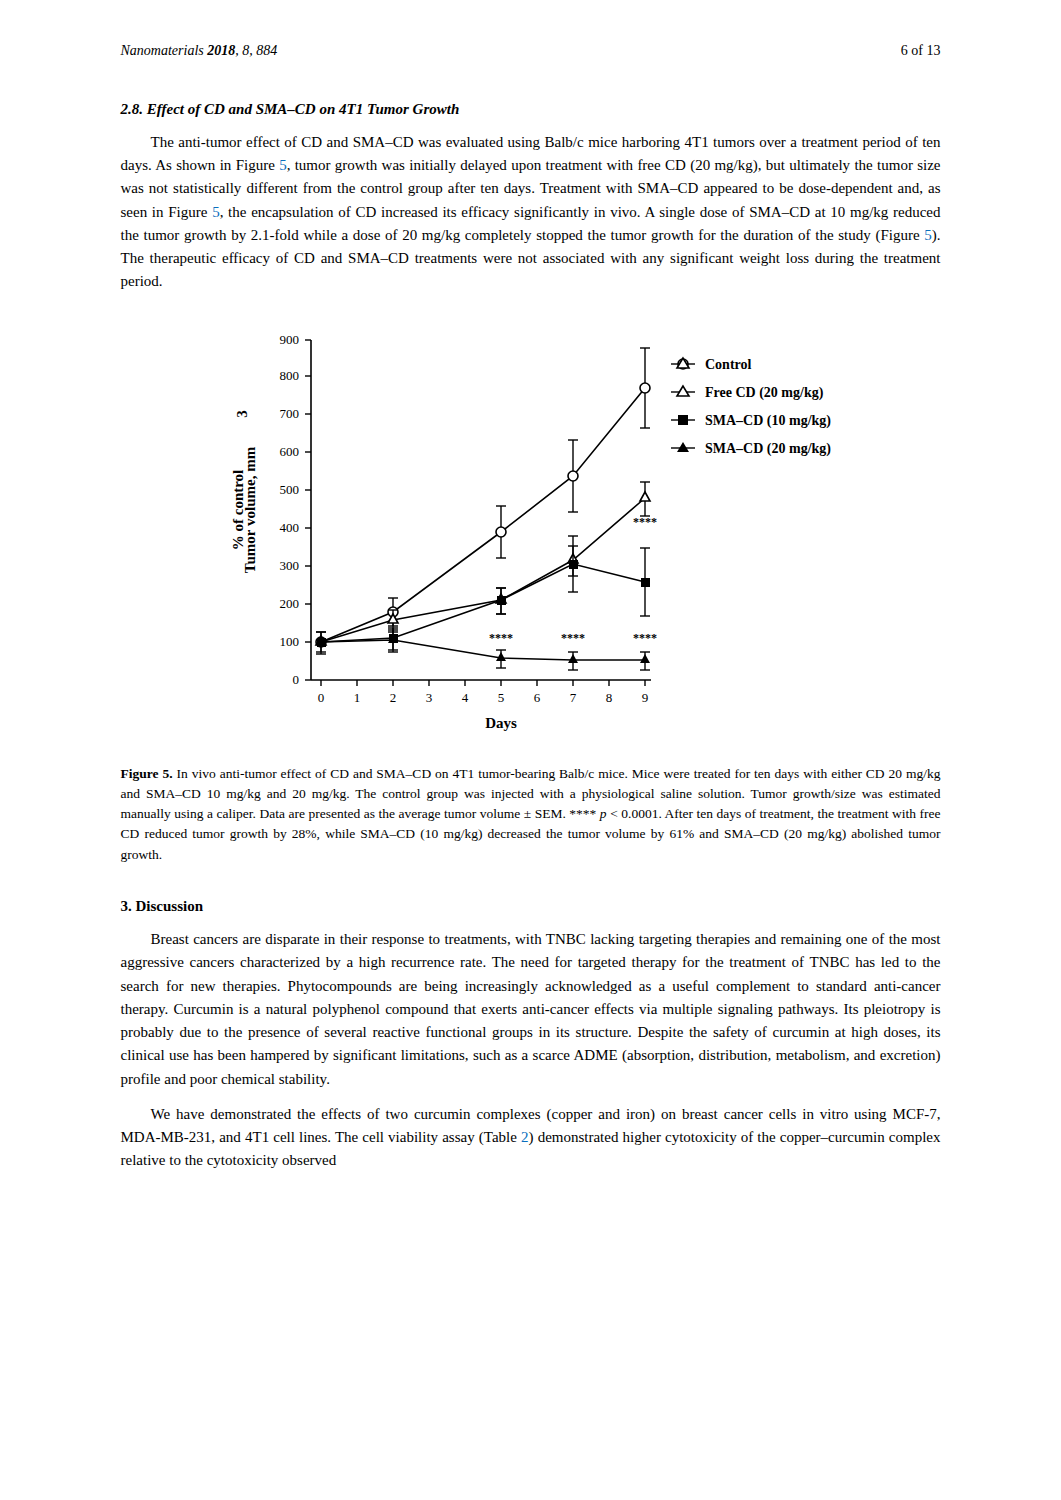Nanomaterials 2018, 8, 884 6 of 13
2.8. Effect of CD and SMA–CD on 4T1 Tumor Growth
The anti-tumor effect of CD and SMA–CD was evaluated using Balb/c mice harboring 4T1 tumors over a treatment period of ten days. As shown in Figure 5, tumor growth was initially delayed upon treatment with free CD (20 mg/kg), but ultimately the tumor size was not statistically different from the control group after ten days. Treatment with SMA–CD appeared to be dose-dependent and, as seen in Figure 5, the encapsulation of CD increased its efficacy significantly in vivo. A single dose of SMA–CD at 10 mg/kg reduced the tumor growth by 2.1-fold while a dose of 20 mg/kg completely stopped the tumor growth for the duration of the study (Figure 5). The therapeutic efficacy of CD and SMA–CD treatments were not associated with any significant weight loss during the treatment period.
0 100 200 300 400 500 600 700 800 900 0 1 2 3 4 5 6 7 8 9 Days Tumor volume, mm ​ % of control 3 **** **** **** **** Control Free CD (20 mg/kg) SMA–CD (10 mg/kg) SMA–CD (20 mg/kg)
Figure 5. In vivo anti-tumor effect of CD and SMA–CD on 4T1 tumor-bearing Balb/c mice. Mice were treated for ten days with either CD 20 mg/kg and SMA–CD 10 mg/kg and 20 mg/kg. The control group was injected with a physiological saline solution. Tumor growth/size was estimated manually using a caliper. Data are presented as the average tumor volume ± SEM. **** p < 0.0001. After ten days of treatment, the treatment with free CD reduced tumor growth by 28%, while SMA–CD (10 mg/kg) decreased the tumor volume by 61% and SMA–CD (20 mg/kg) abolished tumor growth.
3. Discussion
Breast cancers are disparate in their response to treatments, with TNBC lacking targeting therapies and remaining one of the most aggressive cancers characterized by a high recurrence rate. The need for targeted therapy for the treatment of TNBC has led to the search for new therapies. Phytocompounds are being increasingly acknowledged as a useful complement to standard anti-cancer therapy. Curcumin is a natural polyphenol compound that exerts anti-cancer effects via multiple signaling pathways. Its pleiotropy is probably due to the presence of several reactive functional groups in its structure. Despite the safety of curcumin at high doses, its clinical use has been hampered by significant limitations, such as a scarce ADME (absorption, distribution, metabolism, and excretion) profile and poor chemical stability.
We have demonstrated the effects of two curcumin complexes (copper and iron) on breast cancer cells in vitro using MCF-7, MDA-MB-231, and 4T1 cell lines. The cell viability assay (Table 2) demonstrated higher cytotoxicity of the copper–curcumin complex relative to the cytotoxicity observed